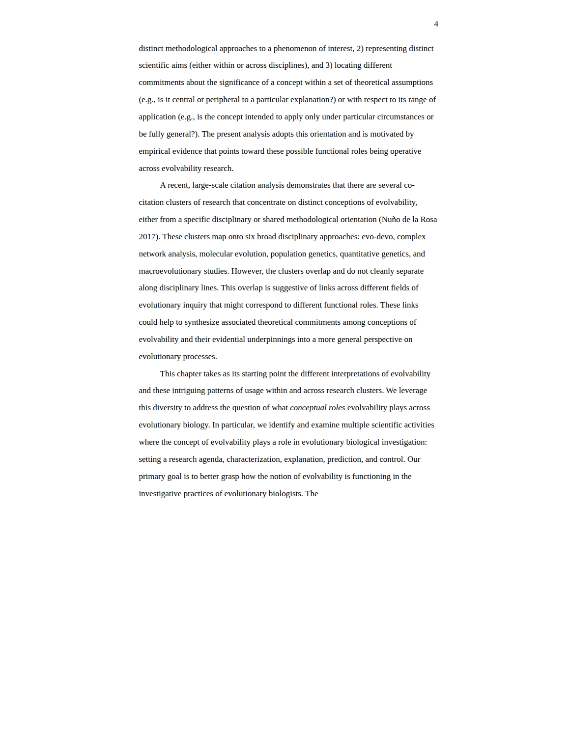4
distinct methodological approaches to a phenomenon of interest, 2) representing distinct scientific aims (either within or across disciplines), and 3) locating different commitments about the significance of a concept within a set of theoretical assumptions (e.g., is it central or peripheral to a particular explanation?) or with respect to its range of application (e.g., is the concept intended to apply only under particular circumstances or be fully general?). The present analysis adopts this orientation and is motivated by empirical evidence that points toward these possible functional roles being operative across evolvability research.
A recent, large-scale citation analysis demonstrates that there are several co-citation clusters of research that concentrate on distinct conceptions of evolvability, either from a specific disciplinary or shared methodological orientation (Nuño de la Rosa 2017). These clusters map onto six broad disciplinary approaches: evo-devo, complex network analysis, molecular evolution, population genetics, quantitative genetics, and macroevolutionary studies. However, the clusters overlap and do not cleanly separate along disciplinary lines. This overlap is suggestive of links across different fields of evolutionary inquiry that might correspond to different functional roles. These links could help to synthesize associated theoretical commitments among conceptions of evolvability and their evidential underpinnings into a more general perspective on evolutionary processes.
This chapter takes as its starting point the different interpretations of evolvability and these intriguing patterns of usage within and across research clusters. We leverage this diversity to address the question of what conceptual roles evolvability plays across evolutionary biology. In particular, we identify and examine multiple scientific activities where the concept of evolvability plays a role in evolutionary biological investigation: setting a research agenda, characterization, explanation, prediction, and control. Our primary goal is to better grasp how the notion of evolvability is functioning in the investigative practices of evolutionary biologists. The